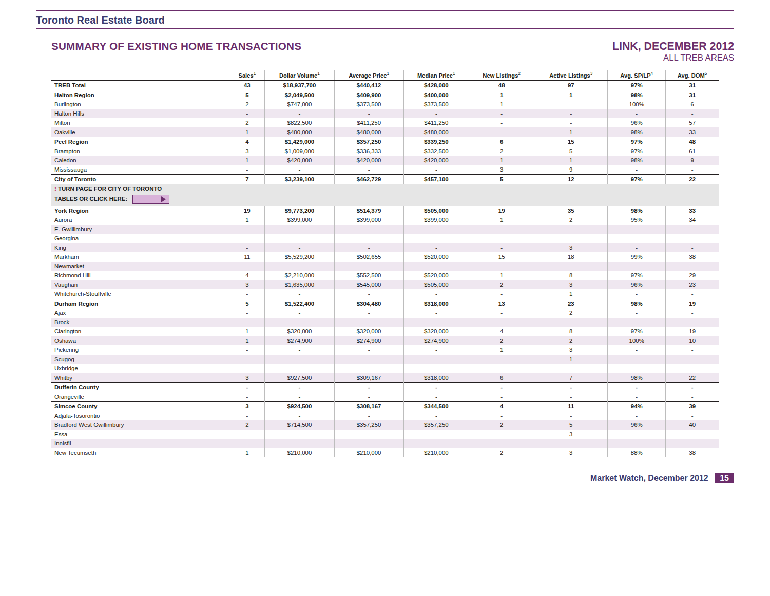Toronto Real Estate Board
SUMMARY OF EXISTING HOME TRANSACTIONS
LINK, DECEMBER 2012
ALL TREB AREAS
| | Sales 1 | Dollar Volume 1 | Average Price 1 | Median Price 1 | New Listings 2 | Active Listings 3 | Avg. SP/LP 4 | Avg. DOM 5 |
| --- | --- | --- | --- | --- | --- | --- | --- | --- |
| TREB Total | 43 | $18,937,700 | $440,412 | $428,000 | 48 | 97 | 97% | 31 |
| Halton Region | 5 | $2,049,500 | $409,900 | $400,000 | 1 | 1 | 98% | 31 |
| Burlington | 2 | $747,000 | $373,500 | $373,500 | 1 | - | 100% | 6 |
| Halton Hills | - | - | - | - | - | - | - | - |
| Milton | 2 | $822,500 | $411,250 | $411,250 | - | - | 96% | 57 |
| Oakville | 1 | $480,000 | $480,000 | $480,000 | - | 1 | 98% | 33 |
| Peel Region | 4 | $1,429,000 | $357,250 | $339,250 | 6 | 15 | 97% | 48 |
| Brampton | 3 | $1,009,000 | $336,333 | $332,500 | 2 | 5 | 97% | 61 |
| Caledon | 1 | $420,000 | $420,000 | $420,000 | 1 | 1 | 98% | 9 |
| Mississauga | - | - | - | - | 3 | 9 | - | - |
| City of Toronto | 7 | $3,239,100 | $462,729 | $457,100 | 5 | 12 | 97% | 22 |
| ! TURN PAGE FOR CITY OF TORONTO | | | | | | | | |
| TABLES OR CLICK HERE: | | | | | | | | |
| York Region | 19 | $9,773,200 | $514,379 | $505,000 | 19 | 35 | 98% | 33 |
| Aurora | 1 | $399,000 | $399,000 | $399,000 | 1 | 2 | 95% | 34 |
| E. Gwillimbury | - | - | - | - | - | - | - | - |
| Georgina | - | - | - | - | - | - | - | - |
| King | - | - | - | - | - | 3 | - | - |
| Markham | 11 | $5,529,200 | $502,655 | $520,000 | 15 | 18 | 99% | 38 |
| Newmarket | - | - | - | - | - | - | - | - |
| Richmond Hill | 4 | $2,210,000 | $552,500 | $520,000 | 1 | 8 | 97% | 29 |
| Vaughan | 3 | $1,635,000 | $545,000 | $505,000 | 2 | 3 | 96% | 23 |
| Whitchurch-Stouffville | - | - | - | - | - | 1 | - | - |
| Durham Region | 5 | $1,522,400 | $304,480 | $318,000 | 13 | 23 | 98% | 19 |
| Ajax | - | - | - | - | - | 2 | - | - |
| Brock | - | - | - | - | - | - | - | - |
| Clarington | 1 | $320,000 | $320,000 | $320,000 | 4 | 8 | 97% | 19 |
| Oshawa | 1 | $274,900 | $274,900 | $274,900 | 2 | 2 | 100% | 10 |
| Pickering | - | - | - | - | 1 | 3 | - | - |
| Scugog | - | - | - | - | - | 1 | - | - |
| Uxbridge | - | - | - | - | - | - | - | - |
| Whitby | 3 | $927,500 | $309,167 | $318,000 | 6 | 7 | 98% | 22 |
| Dufferin County | - | - | - | - | - | - | - | - |
| Orangeville | - | - | - | - | - | - | - | - |
| Simcoe County | 3 | $924,500 | $308,167 | $344,500 | 4 | 11 | 94% | 39 |
| Adjala-Tosorontio | - | - | - | - | - | - | - | - |
| Bradford West Gwillimbury | 2 | $714,500 | $357,250 | $357,250 | 2 | 5 | 96% | 40 |
| Essa | - | - | - | - | - | 3 | - | - |
| Innisfil | - | - | - | - | - | - | - | - |
| New Tecumseth | 1 | $210,000 | $210,000 | $210,000 | 2 | 3 | 88% | 38 |
Market Watch, December 2012 15